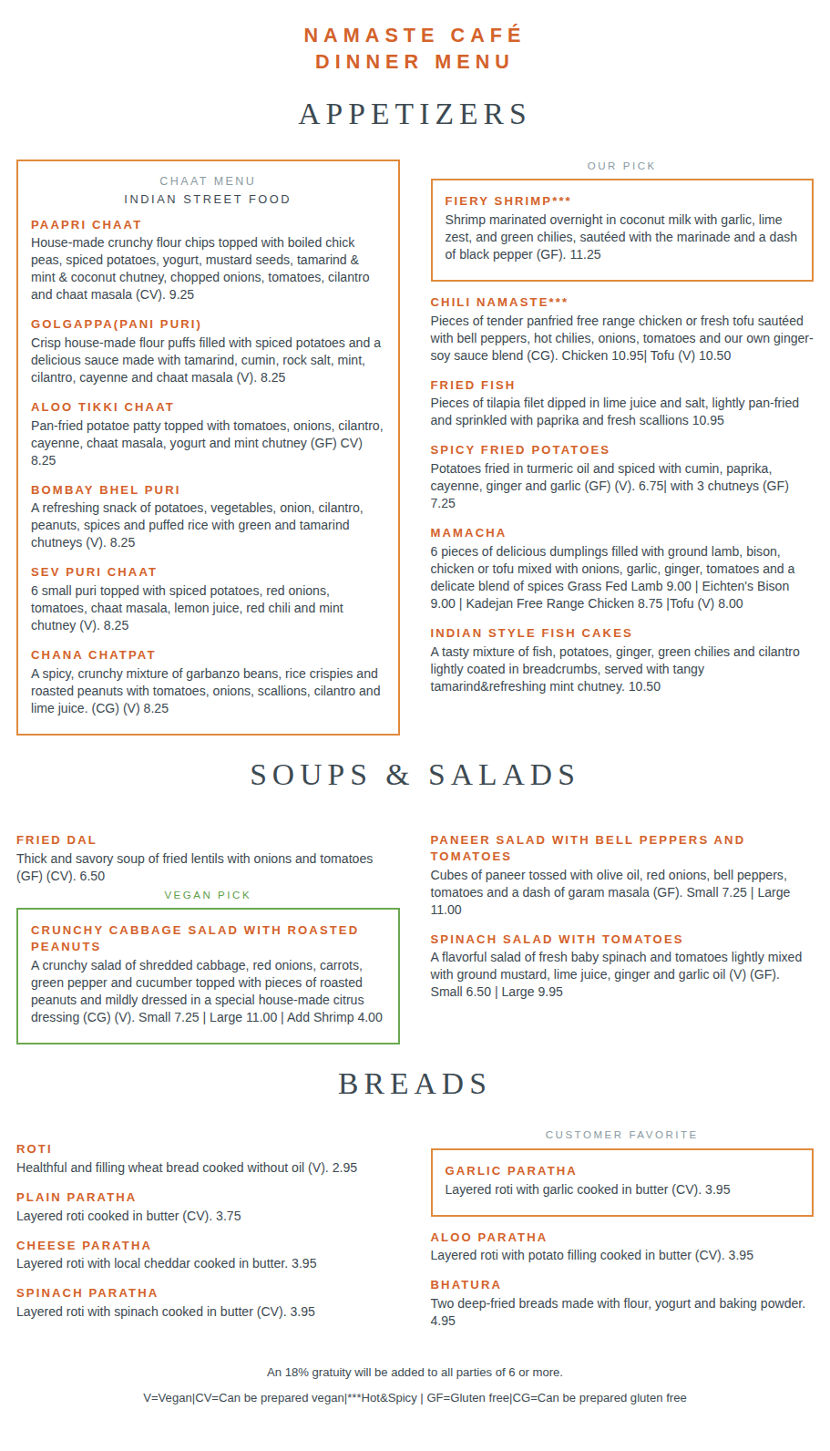Namaste Café Dinner Menu
Appetizers
Chaat Menu
Indian Street Food
Paapri Chaat
House-made crunchy flour chips topped with boiled chick peas, spiced potatoes, yogurt, mustard seeds, tamarind & mint & coconut chutney, chopped onions, tomatoes, cilantro and chaat masala (CV). 9.25
Golgappa(Pani Puri)
Crisp house-made flour puffs filled with spiced potatoes and a delicious sauce made with tamarind, cumin, rock salt, mint, cilantro, cayenne and chaat masala (V). 8.25
Aloo Tikki Chaat
Pan-fried potatoe patty topped with tomatoes, onions, cilantro, cayenne, chaat masala, yogurt and mint chutney (GF) CV) 8.25
Bombay Bhel Puri
A refreshing snack of potatoes, vegetables, onion, cilantro, peanuts, spices and puffed rice with green and tamarind chutneys (V). 8.25
Sev Puri Chaat
6 small puri topped with spiced potatoes, red onions, tomatoes, chaat masala, lemon juice, red chili and mint chutney (V). 8.25
Chana Chatpat
A spicy, crunchy mixture of garbanzo beans, rice crispies and roasted peanuts with tomatoes, onions, scallions, cilantro and lime juice. (CG) (V) 8.25
Our Pick
Fiery Shrimp***
Shrimp marinated overnight in coconut milk with garlic, lime zest, and green chilies, sautéed with the marinade and a dash of black pepper (GF). 11.25
Chili Namaste***
Pieces of tender panfried free range chicken or fresh tofu sautéed with bell peppers, hot chilies, onions, tomatoes and our own ginger-soy sauce blend (CG). Chicken 10.95| Tofu (V) 10.50
Fried Fish
Pieces of tilapia filet dipped in lime juice and salt, lightly pan-fried and sprinkled with paprika and fresh scallions 10.95
Spicy Fried Potatoes
Potatoes fried in turmeric oil and spiced with cumin, paprika, cayenne, ginger and garlic (GF) (V). 6.75| with 3 chutneys (GF) 7.25
Mamacha
6 pieces of delicious dumplings filled with ground lamb, bison, chicken or tofu mixed with onions, garlic, ginger, tomatoes and a delicate blend of spices Grass Fed Lamb 9.00 | Eichten's Bison 9.00 | Kadejan Free Range Chicken 8.75 |Tofu (V) 8.00
Indian Style Fish Cakes
A tasty mixture of fish, potatoes, ginger, green chilies and cilantro lightly coated in breadcrumbs, served with tangy tamarind&refreshing mint chutney. 10.50
Soups & Salads
Fried Dal
Thick and savory soup of fried lentils with onions and tomatoes (GF) (CV). 6.50
Vegan Pick
Crunchy Cabbage Salad with Roasted Peanuts
A crunchy salad of shredded cabbage, red onions, carrots, green pepper and cucumber topped with pieces of roasted peanuts and mildly dressed in a special house-made citrus dressing (CG) (V). Small 7.25 | Large 11.00 | Add Shrimp 4.00
Paneer Salad with Bell Peppers and Tomatoes
Cubes of paneer tossed with olive oil, red onions, bell peppers, tomatoes and a dash of garam masala (GF). Small 7.25 | Large 11.00
Spinach Salad with Tomatoes
A flavorful salad of fresh baby spinach and tomatoes lightly mixed with ground mustard, lime juice, ginger and garlic oil (V) (GF). Small 6.50 | Large 9.95
Breads
Roti
Healthful and filling wheat bread cooked without oil (V). 2.95
Plain Paratha
Layered roti cooked in butter (CV). 3.75
Cheese Paratha
Layered roti with local cheddar cooked in butter. 3.95
Spinach Paratha
Layered roti with spinach cooked in butter (CV). 3.95
Customer Favorite
Garlic Paratha
Layered roti with garlic cooked in butter (CV). 3.95
Aloo Paratha
Layered roti with potato filling cooked in butter (CV). 3.95
Bhatura
Two deep-fried breads made with flour, yogurt and baking powder. 4.95
An 18% gratuity will be added to all parties of 6 or more.
V=Vegan|CV=Can be prepared vegan|***Hot&Spicy | GF=Gluten free|CG=Can be prepared gluten free